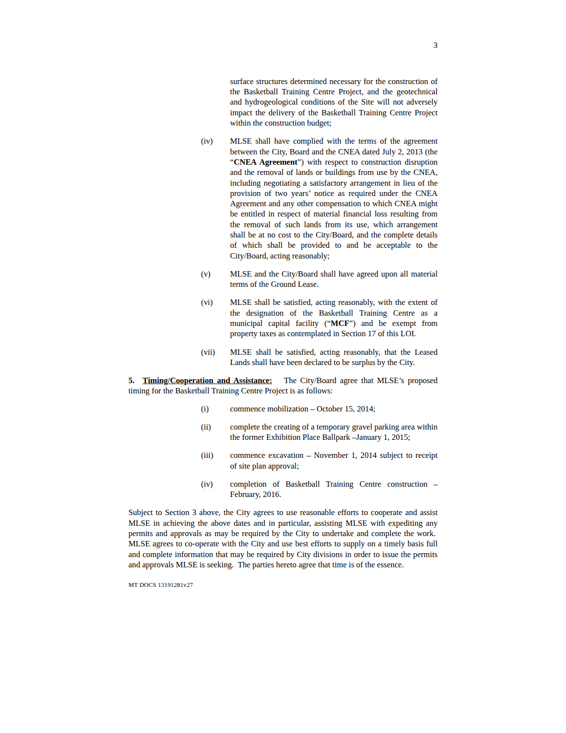3
surface structures determined necessary for the construction of the Basketball Training Centre Project, and the geotechnical and hydrogeological conditions of the Site will not adversely impact the delivery of the Basketball Training Centre Project within the construction budget;
(iv)
MLSE shall have complied with the terms of the agreement between the City, Board and the CNEA dated July 2, 2013 (the “CNEA Agreement”) with respect to construction disruption and the removal of lands or buildings from use by the CNEA, including negotiating a satisfactory arrangement in lieu of the provision of two years’ notice as required under the CNEA Agreement and any other compensation to which CNEA might be entitled in respect of material financial loss resulting from the removal of such lands from its use, which arrangement shall be at no cost to the City/Board, and the complete details of which shall be provided to and be acceptable to the City/Board, acting reasonably;
(v)
MLSE and the City/Board shall have agreed upon all material terms of the Ground Lease.
(vi)
MLSE shall be satisfied, acting reasonably, with the extent of the designation of the Basketball Training Centre as a municipal capital facility (“MCF”) and be exempt from property taxes as contemplated in Section 17 of this LOI.
(vii)
MLSE shall be satisfied, acting reasonably, that the Leased Lands shall have been declared to be surplus by the City.
5. Timing/Cooperation and Assistance:  The City/Board agree that MLSE’s proposed timing for the Basketball Training Centre Project is as follows:
(i)
commence mobilization – October 15, 2014;
(ii)
complete the creating of a temporary gravel parking area within the former Exhibition Place Ballpark –January 1, 2015;
(iii)
commence excavation – November 1, 2014 subject to receipt of site plan approval;
(iv)
completion of Basketball Training Centre construction – February, 2016.
Subject to Section 3 above, the City agrees to use reasonable efforts to cooperate and assist MLSE in achieving the above dates and in particular, assisting MLSE with expediting any permits and approvals as may be required by the City to undertake and complete the work. MLSE agrees to co-operate with the City and use best efforts to supply on a timely basis full and complete information that may be required by City divisions in order to issue the permits and approvals MLSE is seeking. The parties hereto agree that time is of the essence.
MT DOCS 13191281v27